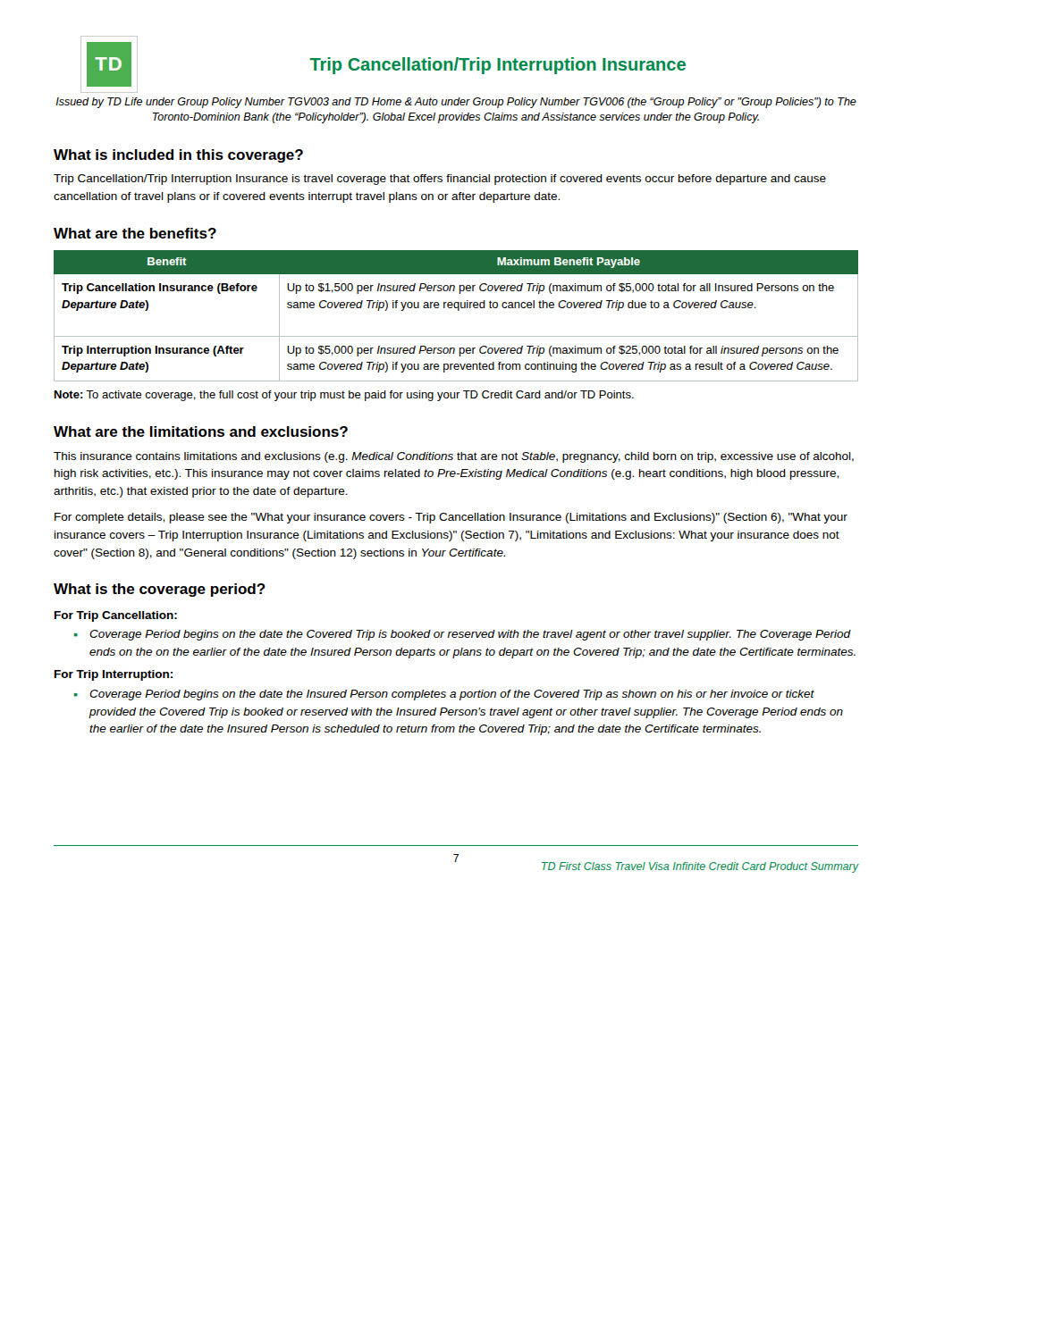TD
Trip Cancellation/Trip Interruption Insurance
Issued by TD Life under Group Policy Number TGV003 and TD Home & Auto under Group Policy Number TGV006 (the “Group Policy” or "Group Policies") to The Toronto-Dominion Bank (the “Policyholder”). Global Excel provides Claims and Assistance services under the Group Policy.
What is included in this coverage?
Trip Cancellation/Trip Interruption Insurance is travel coverage that offers financial protection if covered events occur before departure and cause cancellation of travel plans or if covered events interrupt travel plans on or after departure date.
What are the benefits?
| Benefit | Maximum Benefit Payable |
| --- | --- |
| Trip Cancellation Insurance (Before Departure Date ) | Up to $1,500 per Insured Person per Covered Trip (maximum of $5,000 total for all Insured Persons on the same Covered Trip ) if you are required to cancel the Covered Trip due to a Covered Cause . |
| Trip Interruption Insurance (After Departure Date ) | Up to $5,000 per Insured Person per Covered Trip (maximum of $25,000 total for all insured persons on the same Covered Trip ) if you are prevented from continuing the Covered Trip as a result of a Covered Cause . |
Note: To activate coverage, the full cost of your trip must be paid for using your TD Credit Card and/or TD Points.
What are the limitations and exclusions?
This insurance contains limitations and exclusions (e.g. Medical Conditions that are not Stable, pregnancy, child born on trip, excessive use of alcohol, high risk activities, etc.). This insurance may not cover claims related to Pre-Existing Medical Conditions (e.g. heart conditions, high blood pressure, arthritis, etc.) that existed prior to the date of departure.
For complete details, please see the "What your insurance covers - Trip Cancellation Insurance (Limitations and Exclusions)" (Section 6), "What your insurance covers – Trip Interruption Insurance (Limitations and Exclusions)" (Section 7), "Limitations and Exclusions: What your insurance does not cover" (Section 8), and "General conditions" (Section 12) sections in Your Certificate.
What is the coverage period?
For Trip Cancellation:
Coverage Period begins on the date the Covered Trip is booked or reserved with the travel agent or other travel supplier. The Coverage Period ends on the on the earlier of the date the Insured Person departs or plans to depart on the Covered Trip; and the date the Certificate terminates.
For Trip Interruption:
Coverage Period begins on the date the Insured Person completes a portion of the Covered Trip as shown on his or her invoice or ticket provided the Covered Trip is booked or reserved with the Insured Person's travel agent or other travel supplier. The Coverage Period ends on the earlier of the date the Insured Person is scheduled to return from the Covered Trip; and the date the Certificate terminates.
7
TD First Class Travel Visa Infinite Credit Card Product Summary